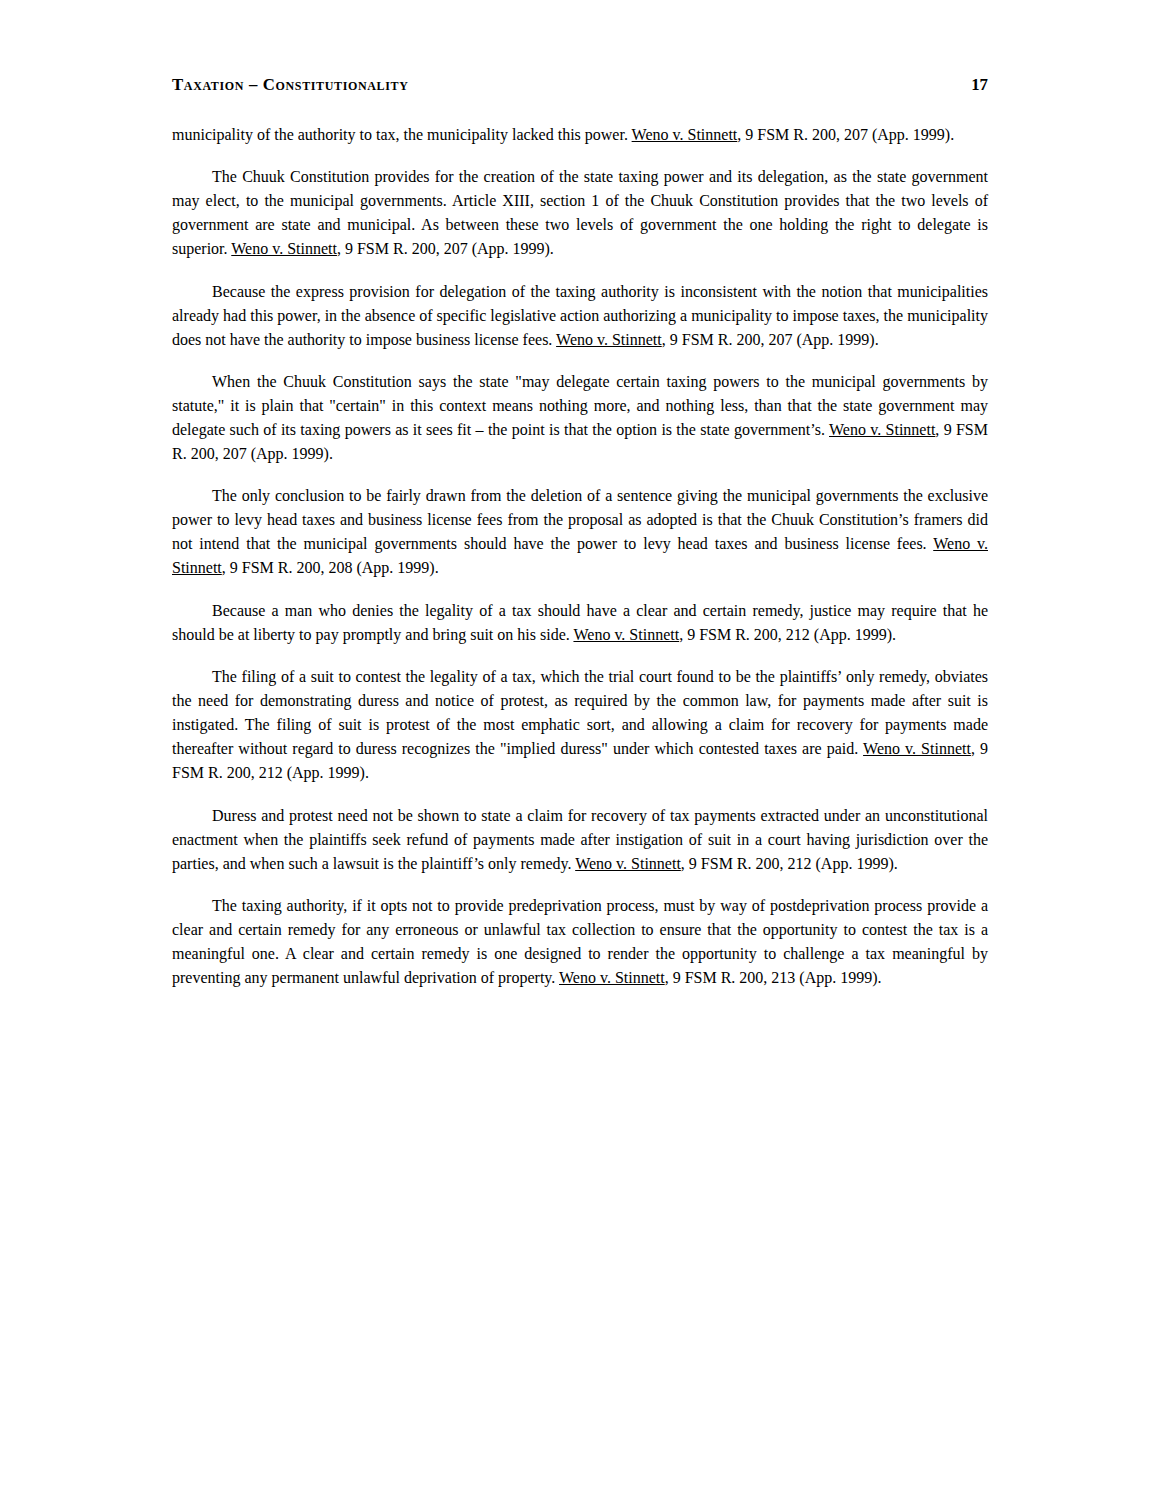Taxation – Constitutionality 17
municipality of the authority to tax, the municipality lacked this power. Weno v. Stinnett, 9 FSM R. 200, 207 (App. 1999).
The Chuuk Constitution provides for the creation of the state taxing power and its delegation, as the state government may elect, to the municipal governments. Article XIII, section 1 of the Chuuk Constitution provides that the two levels of government are state and municipal. As between these two levels of government the one holding the right to delegate is superior. Weno v. Stinnett, 9 FSM R. 200, 207 (App. 1999).
Because the express provision for delegation of the taxing authority is inconsistent with the notion that municipalities already had this power, in the absence of specific legislative action authorizing a municipality to impose taxes, the municipality does not have the authority to impose business license fees. Weno v. Stinnett, 9 FSM R. 200, 207 (App. 1999).
When the Chuuk Constitution says the state "may delegate certain taxing powers to the municipal governments by statute," it is plain that "certain" in this context means nothing more, and nothing less, than that the state government may delegate such of its taxing powers as it sees fit – the point is that the option is the state government’s. Weno v. Stinnett, 9 FSM R. 200, 207 (App. 1999).
The only conclusion to be fairly drawn from the deletion of a sentence giving the municipal governments the exclusive power to levy head taxes and business license fees from the proposal as adopted is that the Chuuk Constitution’s framers did not intend that the municipal governments should have the power to levy head taxes and business license fees. Weno v. Stinnett, 9 FSM R. 200, 208 (App. 1999).
Because a man who denies the legality of a tax should have a clear and certain remedy, justice may require that he should be at liberty to pay promptly and bring suit on his side. Weno v. Stinnett, 9 FSM R. 200, 212 (App. 1999).
The filing of a suit to contest the legality of a tax, which the trial court found to be the plaintiffs’ only remedy, obviates the need for demonstrating duress and notice of protest, as required by the common law, for payments made after suit is instigated. The filing of suit is protest of the most emphatic sort, and allowing a claim for recovery for payments made thereafter without regard to duress recognizes the "implied duress" under which contested taxes are paid. Weno v. Stinnett, 9 FSM R. 200, 212 (App. 1999).
Duress and protest need not be shown to state a claim for recovery of tax payments extracted under an unconstitutional enactment when the plaintiffs seek refund of payments made after instigation of suit in a court having jurisdiction over the parties, and when such a lawsuit is the plaintiff’s only remedy. Weno v. Stinnett, 9 FSM R. 200, 212 (App. 1999).
The taxing authority, if it opts not to provide predeprivation process, must by way of postdeprivation process provide a clear and certain remedy for any erroneous or unlawful tax collection to ensure that the opportunity to contest the tax is a meaningful one. A clear and certain remedy is one designed to render the opportunity to challenge a tax meaningful by preventing any permanent unlawful deprivation of property. Weno v. Stinnett, 9 FSM R. 200, 213 (App. 1999).